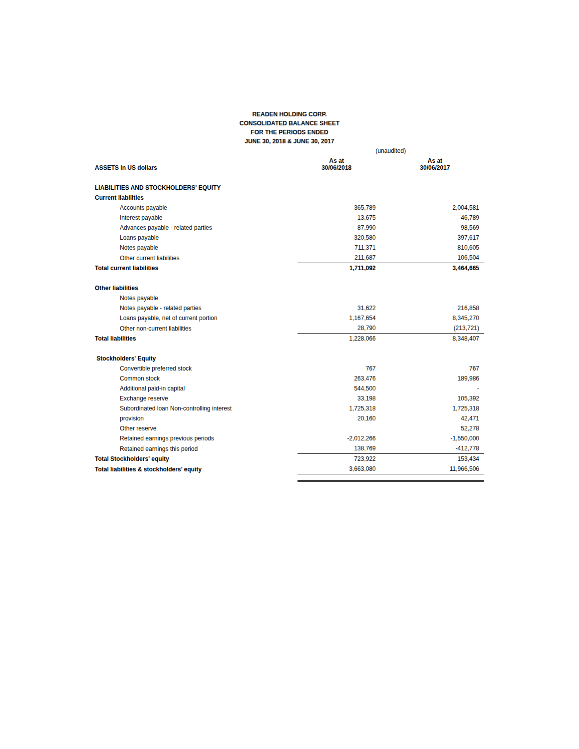READEN HOLDING CORP.
CONSOLIDATED BALANCE SHEET
FOR THE PERIODS ENDED
JUNE 30, 2018 & JUNE 30, 2017
| | (unaudited) |
| ASSETS in US dollars | As at 30/06/2018 | As at 30/06/2017 |
| LIABILITIES AND STOCKHOLDERS' EQUITY | | |
| Current liabilities | | |
| Accounts payable | 365,789 | 2,004,581 |
| Interest payable | 13,675 | 46,789 |
| Advances payable - related parties | 87,990 | 98,569 |
| Loans payable | 320,580 | 397,617 |
| Notes payable | 711,371 | 810,605 |
| Other current liabilities | 211,687 | 106,504 |
| Total current liabilities | 1,711,092 | 3,464,665 |
| Other liabilities | | |
| Notes payable | | |
| Notes payable - related parties | 31,622 | 216,858 |
| Loans payable, net of current portion | 1,167,654 | 8,345,270 |
| Other non-current liabilities | 28,790 | (213,721) |
| Total liabilities | 1,228,066 | 8,348,407 |
| Stockholders' Equity | | |
| Convertible preferred stock | 767 | 767 |
| Common stock | 263,476 | 189,986 |
| Additional paid-in capital | 544,500 | - |
| Exchange reserve | 33,198 | 105,392 |
| Subordinated loan Non-controlling interest | 1,725,318 | 1,725,318 |
| provision | 20,160 | 42,471 |
| Other reserve | | 52,278 |
| Retained earnings previous periods | -2,012,266 | -1,550,000 |
| Retained earnings this period | 138,769 | -412,778 |
| Total Stockholders' equity | 723,922 | 153,434 |
| Total liabilities & stockholders’ equity | 3,663,080 | 11,966,506 |